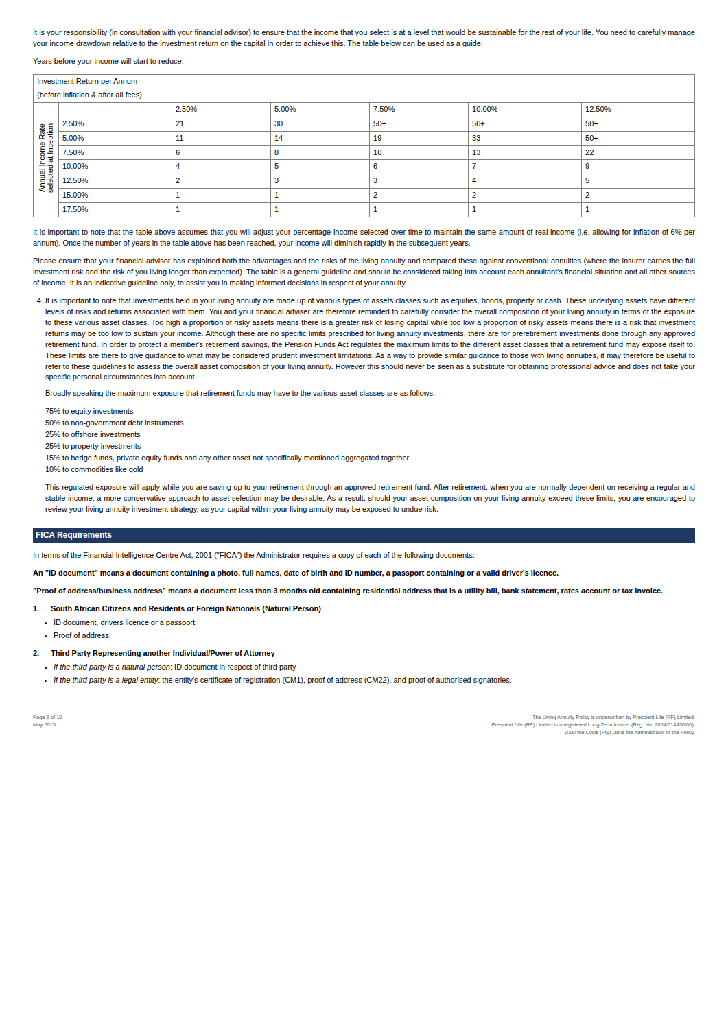It is your responsibility (in consultation with your financial advisor) to ensure that the income that you select is at a level that would be sustainable for the rest of your life. You need to carefully manage your income drawdown relative to the investment return on the capital in order to achieve this. The table below can be used as a guide.
Years before your income will start to reduce:
| Investment Return per Annum |
| (before inflation & after all fees) |
| Annual Income Rate selected at Inception | | 2.50% | 5.00% | 7.50% | 10.00% | 12.50% |
| 2.50% | 21 | 30 | 50+ | 50+ | 50+ |
| 5.00% | 11 | 14 | 19 | 33 | 50+ |
| 7.50% | 6 | 8 | 10 | 13 | 22 |
| 10.00% | 4 | 5 | 6 | 7 | 9 |
| 12.50% | 2 | 3 | 3 | 4 | 5 |
| 15.00% | 1 | 1 | 2 | 2 | 2 |
| 17.50% | 1 | 1 | 1 | 1 | 1 |
It is important to note that the table above assumes that you will adjust your percentage income selected over time to maintain the same amount of real income (i.e. allowing for inflation of 6% per annum). Once the number of years in the table above has been reached, your income will diminish rapidly in the subsequent years.
Please ensure that your financial advisor has explained both the advantages and the risks of the living annuity and compared these against conventional annuities (where the insurer carries the full investment risk and the risk of you living longer than expected). The table is a general guideline and should be considered taking into account each annuitant's financial situation and all other sources of income. It is an indicative guideline only, to assist you in making informed decisions in respect of your annuity.
It is important to note that investments held in your living annuity are made up of various types of assets classes such as equities, bonds, property or cash. These underlying assets have different levels of risks and returns associated with them. You and your financial adviser are therefore reminded to carefully consider the overall composition of your living annuity in terms of the exposure to these various asset classes. Too high a proportion of risky assets means there is a greater risk of losing capital while too low a proportion of risky assets means there is a risk that investment returns may be too low to sustain your income. Although there are no specific limits prescribed for living annuity investments, there are for preretirement investments done through any approved retirement fund. In order to protect a member's retirement savings, the Pension Funds Act regulates the maximum limits to the different asset classes that a retirement fund may expose itself to. These limits are there to give guidance to what may be considered prudent investment limitations. As a way to provide similar guidance to those with living annuities, it may therefore be useful to refer to these guidelines to assess the overall asset composition of your living annuity. However this should never be seen as a substitute for obtaining professional advice and does not take your specific personal circumstances into account.
Broadly speaking the maximum exposure that retirement funds may have to the various asset classes are as follows:
75% to equity investments
50% to non-government debt instruments
25% to offshore investments
25% to property investments
15% to hedge funds, private equity funds and any other asset not specifically mentioned aggregated together
10% to commodities like gold
This regulated exposure will apply while you are saving up to your retirement through an approved retirement fund. After retirement, when you are normally dependent on receiving a regular and stable income, a more conservative approach to asset selection may be desirable. As a result, should your asset composition on your living annuity exceed these limits, you are encouraged to review your living annuity investment strategy, as your capital within your living annuity may be exposed to undue risk.
FICA Requirements
In terms of the Financial Intelligence Centre Act, 2001 ("FICA") the Administrator requires a copy of each of the following documents:
An "ID document" means a document containing a photo, full names, date of birth and ID number, a passport containing or a valid driver's licence.
"Proof of address/business address" means a document less than 3 months old containing residential address that is a utility bill, bank statement, rates account or tax invoice.
1.
South African Citizens and Residents or Foreign Nationals (Natural Person)
ID document, drivers licence or a passport.
Proof of address.
2.
Third Party Representing another Individual/Power of Attorney
If the third party is a natural person: ID document in respect of third party
If the third party is a legal entity: the entity's certificate of registration (CM1), proof of address (CM22), and proof of authorised signatories.
Page 9 of 10
May 2015
The Living Annuity Policy is underwritten by Prescient Life (RF) Limited.
Prescient Life (RF) Limited is a registered Long-Term Insurer (Reg. No. 2004/014436/06).
D&D the Cycle (Pty) Ltd is the Administrator of the Policy.